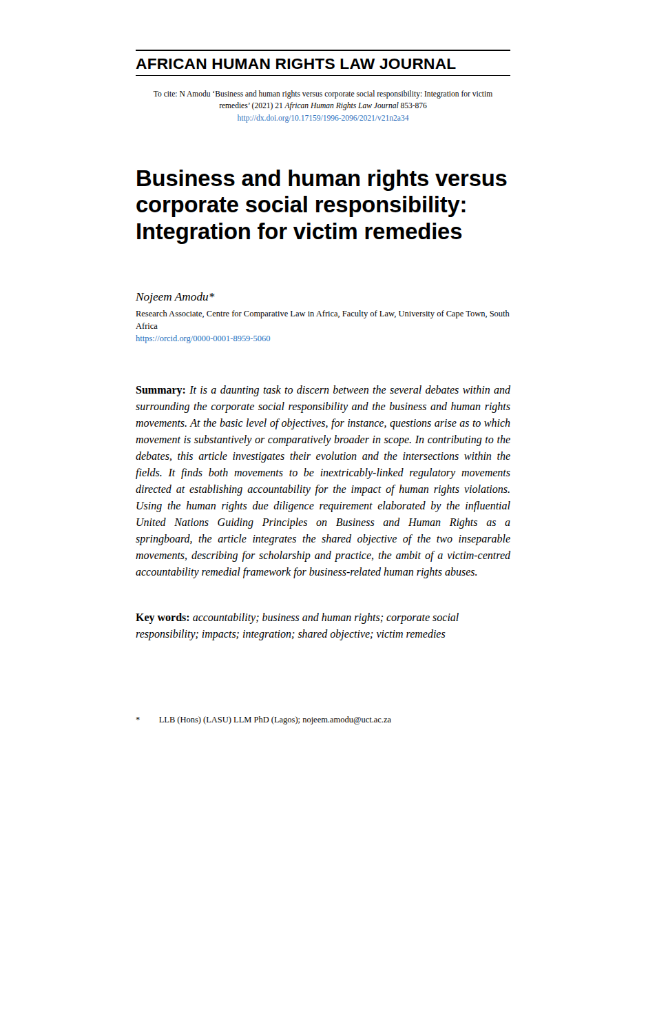AFRICAN HUMAN RIGHTS LAW JOURNAL
To cite: N Amodu ‘Business and human rights versus corporate social responsibility: Integration for victim remedies’ (2021) 21 African Human Rights Law Journal 853-876
http://dx.doi.org/10.17159/1996-2096/2021/v21n2a34
Business and human rights versus corporate social responsibility: Integration for victim remedies
Nojeem Amodu*
Research Associate, Centre for Comparative Law in Africa, Faculty of Law, University of Cape Town, South Africa
https://orcid.org/0000-0001-8959-5060
Summary: It is a daunting task to discern between the several debates within and surrounding the corporate social responsibility and the business and human rights movements. At the basic level of objectives, for instance, questions arise as to which movement is substantively or comparatively broader in scope. In contributing to the debates, this article investigates their evolution and the intersections within the fields. It finds both movements to be inextricably-linked regulatory movements directed at establishing accountability for the impact of human rights violations. Using the human rights due diligence requirement elaborated by the influential United Nations Guiding Principles on Business and Human Rights as a springboard, the article integrates the shared objective of the two inseparable movements, describing for scholarship and practice, the ambit of a victim-centred accountability remedial framework for business-related human rights abuses.
Key words: accountability; business and human rights; corporate social responsibility; impacts; integration; shared objective; victim remedies
* LLB (Hons) (LASU) LLM PhD (Lagos); nojeem.amodu@uct.ac.za